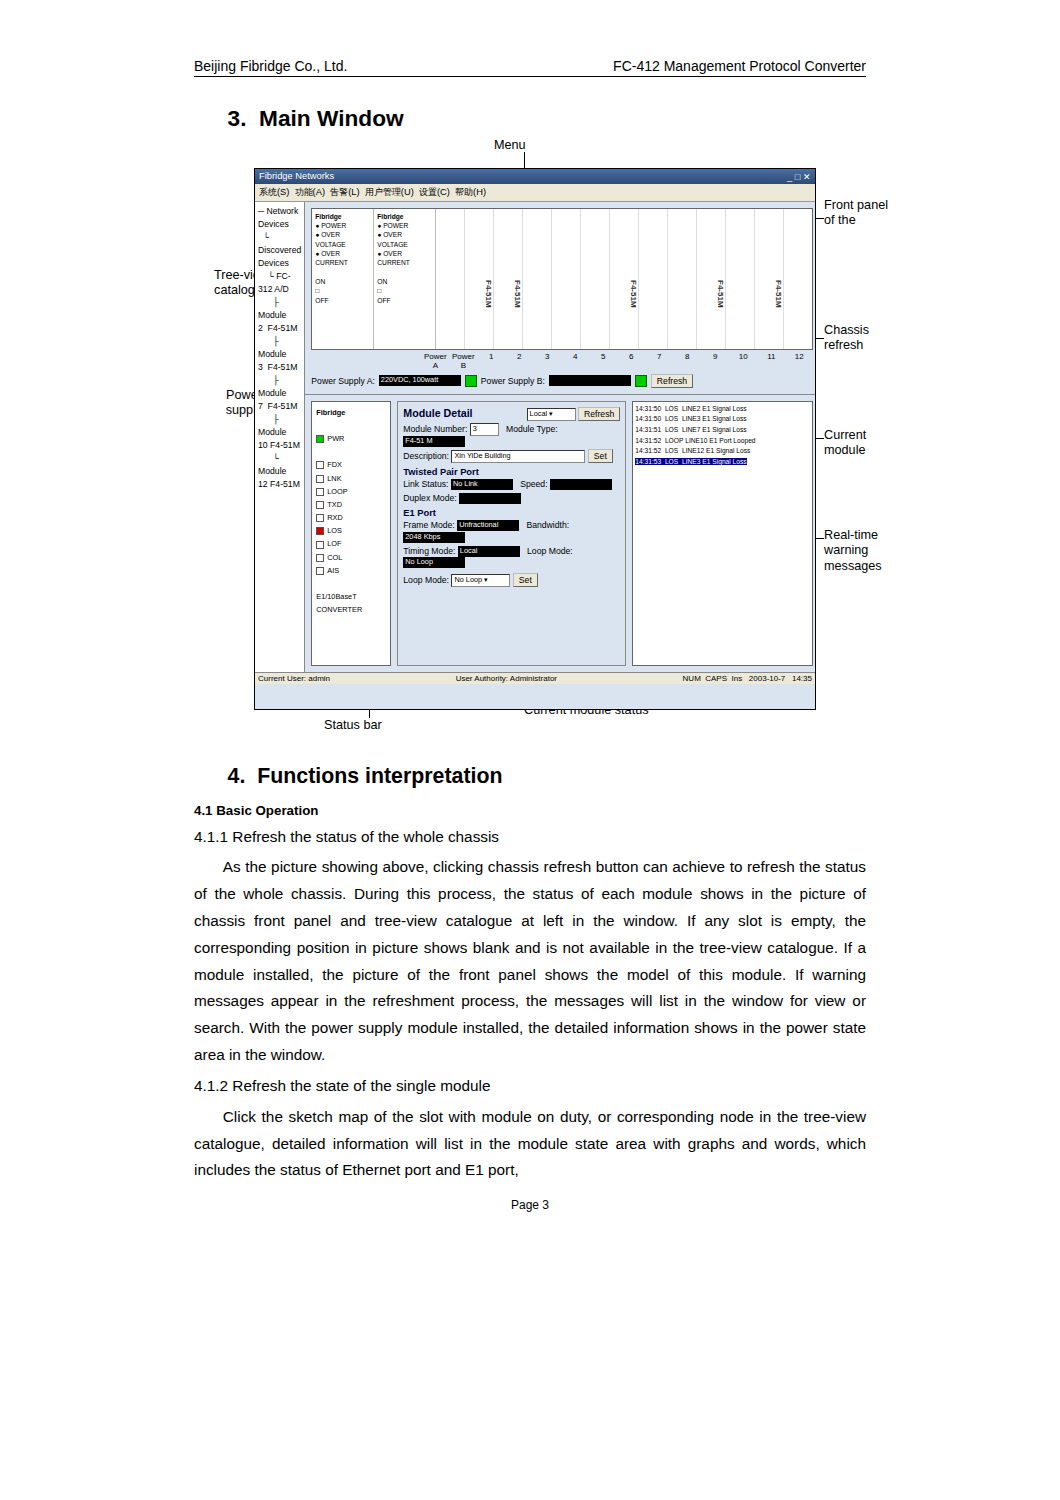Beijing Fibridge Co., Ltd. FC-412 Management Protocol Converter
3. Main Window
Menu
Front panel
of the
Chassis
refresh
Current
module
Real-time
warning
messages
Tree-view
catalogue
Power
supply
Status bar
Current module status
Fibridge Networks _ □ ✕
系统(S) 功能(A) 告警(L) 用户管理(U) 设置(C) 帮助(H)
─ Network Devices
└ Discovered Devices
└ FC-312 A/D
├ Module 2 F4-51M
├ Module 3 F4-51M
├ Module 7 F4-51M
├ Module 10 F4-51M
└ Module 12 F4-51M
Fibridge
● POWER
● OVER VOLTAGE
● OVER CURRENT
ON
□
OFF
Fibridge
● POWER
● OVER VOLTAGE
● OVER CURRENT
ON
□
OFF
F4-51M
F4-51M
F4-51M
F4-51M
F4-51M
Power A Power B 1234 5678 9101112
Power Supply A: 220VDC, 100watt Power Supply B: Refresh
Fibridge
PWR
FDX
LNK
LOOP
TXD
RXD
LOS
LOF
COL
AIS
E1/10BaseT
CONVERTER
Module Detail
Local ▾ Refresh
Module Number: 3 Module Type: F4-51 M
Description: Xin YiDe Building Set
Twisted Pair Port
Link Status: No Link Speed:
Duplex Mode:
E1 Port
Frame Mode: Unfractional Bandwidth: 2048 Kbps
Timing Mode: Local Loop Mode: No Loop
Loop Mode: No Loop ▾ Set
14:31:50 LOS LINE2 E1 Signal Loss
14:31:50 LOS LINE3 E1 Signal Loss
14:31:51 LOS LINE7 E1 Signal Loss
14:31:52 LOOP LINE10 E1 Port Looped
14:31:52 LOS LINE12 E1 Signal Loss
14:31:53 LOS LINE3 E1 Signal Loss
Current User: admin User Authority: Administrator NUM CAPS Ins 2003-10-7 14:35
4. Functions interpretation
4.1 Basic Operation
4.1.1 Refresh the status of the whole chassis
As the picture showing above, clicking chassis refresh button can achieve to refresh the status of the whole chassis. During this process, the status of each module shows in the picture of chassis front panel and tree-view catalogue at left in the window. If any slot is empty, the corresponding position in picture shows blank and is not available in the tree-view catalogue. If a module installed, the picture of the front panel shows the model of this module. If warning messages appear in the refreshment process, the messages will list in the window for view or search. With the power supply module installed, the detailed information shows in the power state area in the window.
4.1.2 Refresh the state of the single module
Click the sketch map of the slot with module on duty, or corresponding node in the tree-view catalogue, detailed information will list in the module state area with graphs and words, which includes the status of Ethernet port and E1 port,
Page 3